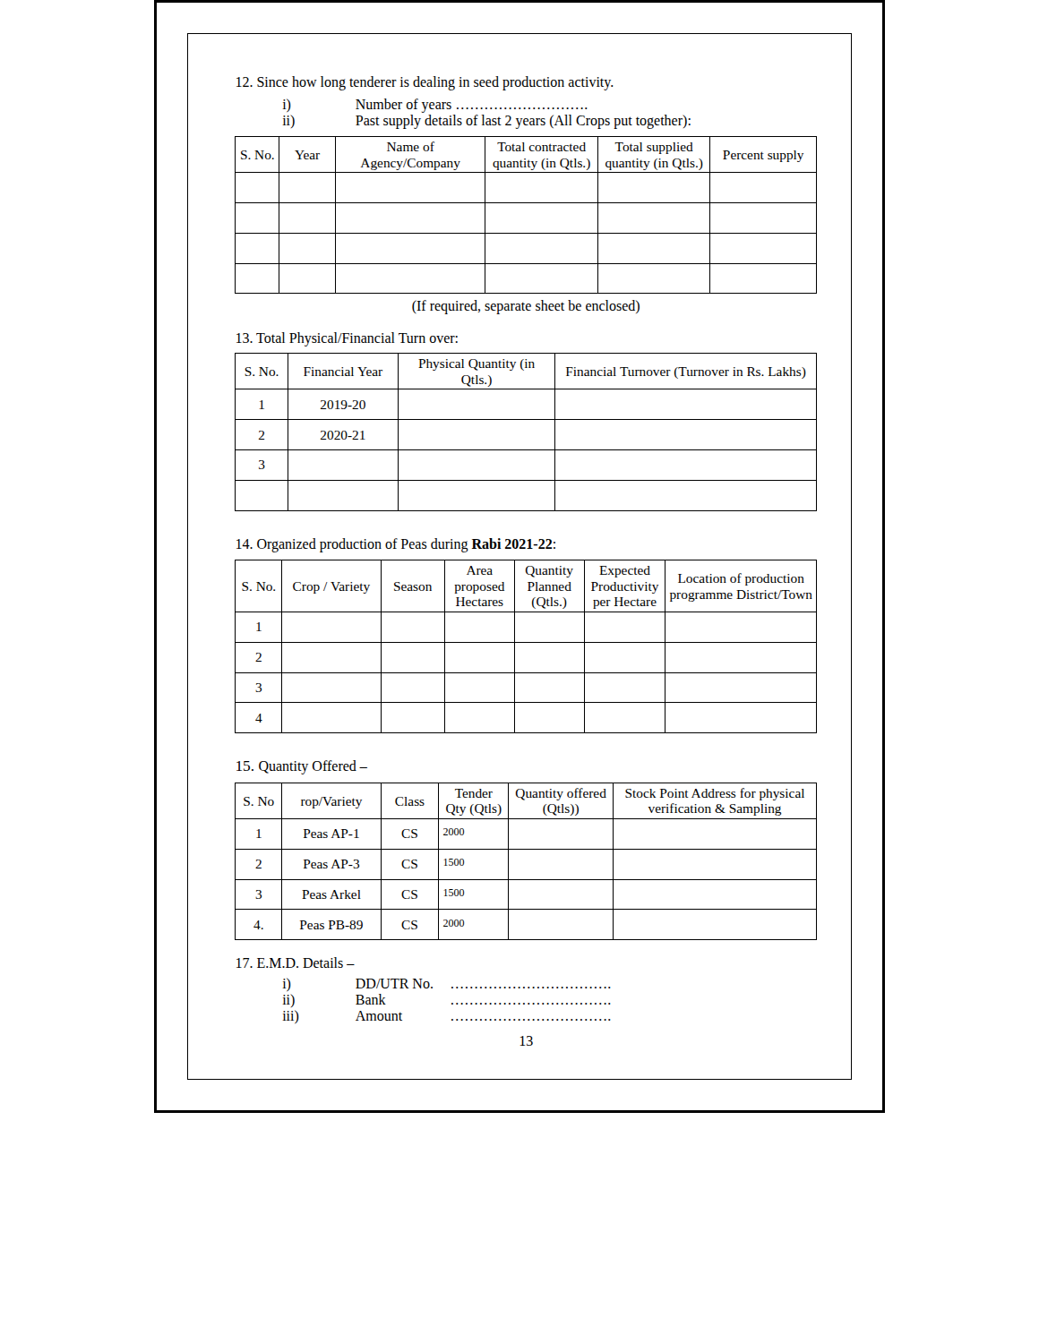12. Since how long tenderer is dealing in seed production activity.
i) Number of years ……………………….
ii) Past supply details of last 2 years (All Crops put together):
| S. No. | Year | Name of Agency/Company | Total contracted quantity (in Qtls.) | Total supplied quantity (in Qtls.) | Percent supply |
| --- | --- | --- | --- | --- | --- |
(If required, separate sheet be enclosed)
13. Total Physical/Financial Turn over:
| S. No. | Financial Year | Physical Quantity (in Qtls.) | Financial Turnover (Turnover in Rs. Lakhs) |
| --- | --- | --- | --- |
| 1 | 2019-20 | | |
| 2 | 2020-21 | | |
| 3 | | | |
14. Organized production of Peas during Rabi 2021-22:
| S. No. | Crop / Variety | Season | Area proposed Hectares | Quantity Planned (Qtls.) | Expected Productivity per Hectare | Location of production programme District/Town |
| --- | --- | --- | --- | --- | --- | --- |
| 1 | | | | | | |
| 2 | | | | | | |
| 3 | | | | | | |
| 4 | | | | | | |
15. Quantity Offered –
| S. No | rop/Variety | Class | Tender Qty (Qtls) | Quantity offered (Qtls)) | Stock Point Address for physical verification & Sampling |
| --- | --- | --- | --- | --- | --- |
| 1 | Peas AP-1 | CS | 2000 | | |
| 2 | Peas AP-3 | CS | 1500 | | |
| 3 | Peas Arkel | CS | 1500 | | |
| 4. | Peas PB-89 | CS | 2000 | | |
17. E.M.D. Details –
i) DD/UTR No.…………………………….
ii) Bank…………………………….
iii) Amount…………………………….
13